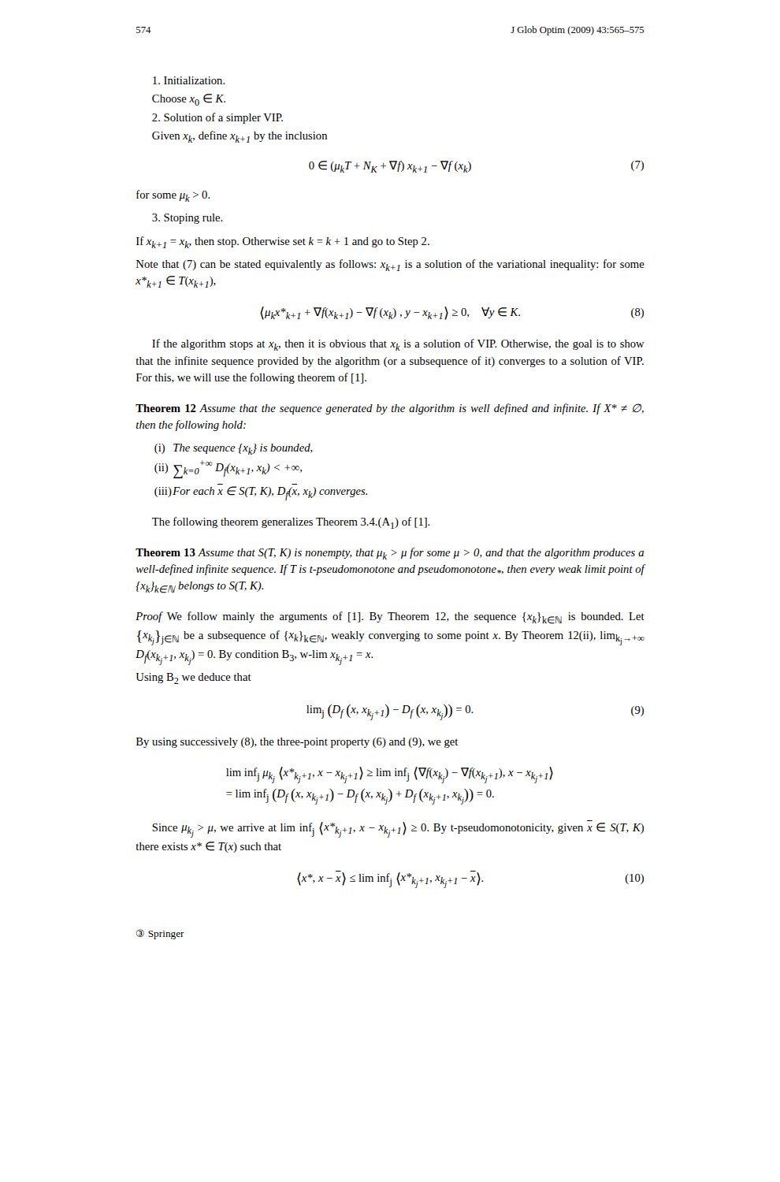574 J Glob Optim (2009) 43:565–575
1. Initialization.
Choose x0 ∈ K.
2. Solution of a simpler VIP.
Given xk, define xk+1 by the inclusion
0 ∈ (μkT + NK + ∇f) xk+1 − ∇f (xk) (7)
for some μk > 0.
3. Stoping rule.
If xk+1 = xk, then stop. Otherwise set k = k + 1 and go to Step 2.
Note that (7) can be stated equivalently as follows: xk+1 is a solution of the variational inequality: for some x*k+1 ∈ T(xk+1),
⟨μkx*k+1 + ∇f(xk+1) − ∇f (xk) , y − xk+1⟩ ≥ 0, ∀y ∈ K. (8)
If the algorithm stops at xk, then it is obvious that xk is a solution of VIP. Otherwise, the goal is to show that the infinite sequence provided by the algorithm (or a subsequence of it) converges to a solution of VIP. For this, we will use the following theorem of [1].
Theorem 12 Assume that the sequence generated by the algorithm is well defined and infinite. If X* ≠ ∅, then the following hold:
(i) The sequence {xk} is bounded,
(ii)∑k=0+∞ Df(xk+1, xk) < +∞,
(iii) For each x ∈ S(T, K), Df(x, xk) converges.
The following theorem generalizes Theorem 3.4.(A1) of [1].
Theorem 13 Assume that S(T, K) is nonempty, that μk > μ for some μ > 0, and that the algorithm produces a well-defined infinite sequence. If T is t-pseudomonotone and pseudomonotone*, then every weak limit point of {xk}k∈ℕ belongs to S(T, K).
Proof We follow mainly the arguments of [1]. By Theorem 12, the sequence {xk}k∈ℕ is bounded. Let {xkj}j∈ℕ be a subsequence of {xk}k∈ℕ, weakly converging to some point x. By Theorem 12(ii), limkj→+∞ Df(xkj+1, xkj) = 0. By condition B3, w-lim xkj+1 = x.
Using B2 we deduce that
limj (Df (x, xkj+1) − Df (x, xkj)) = 0. (9)
By using successively (8), the three-point property (6) and (9), we get
lim infj μkj ⟨x*kj+1, x − xkj+1⟩ ≥ lim infj ⟨∇f(xkj) − ∇f(xkj+1), x − xkj+1⟩
= lim infj (Df (x, xkj+1) − Df (x, xkj) + Df (xkj+1, xkj)) = 0.
Since μkj > μ, we arrive at lim infj ⟨x*kj+1, x − xkj+1⟩ ≥ 0. By t-pseudomonotonicity, given x ∈ S(T, K) there exists x* ∈ T(x) such that
⟨x*, x − x⟩ ≤ lim infj ⟨x*kj+1, xkj+1 − x⟩. (10)
③ Springer